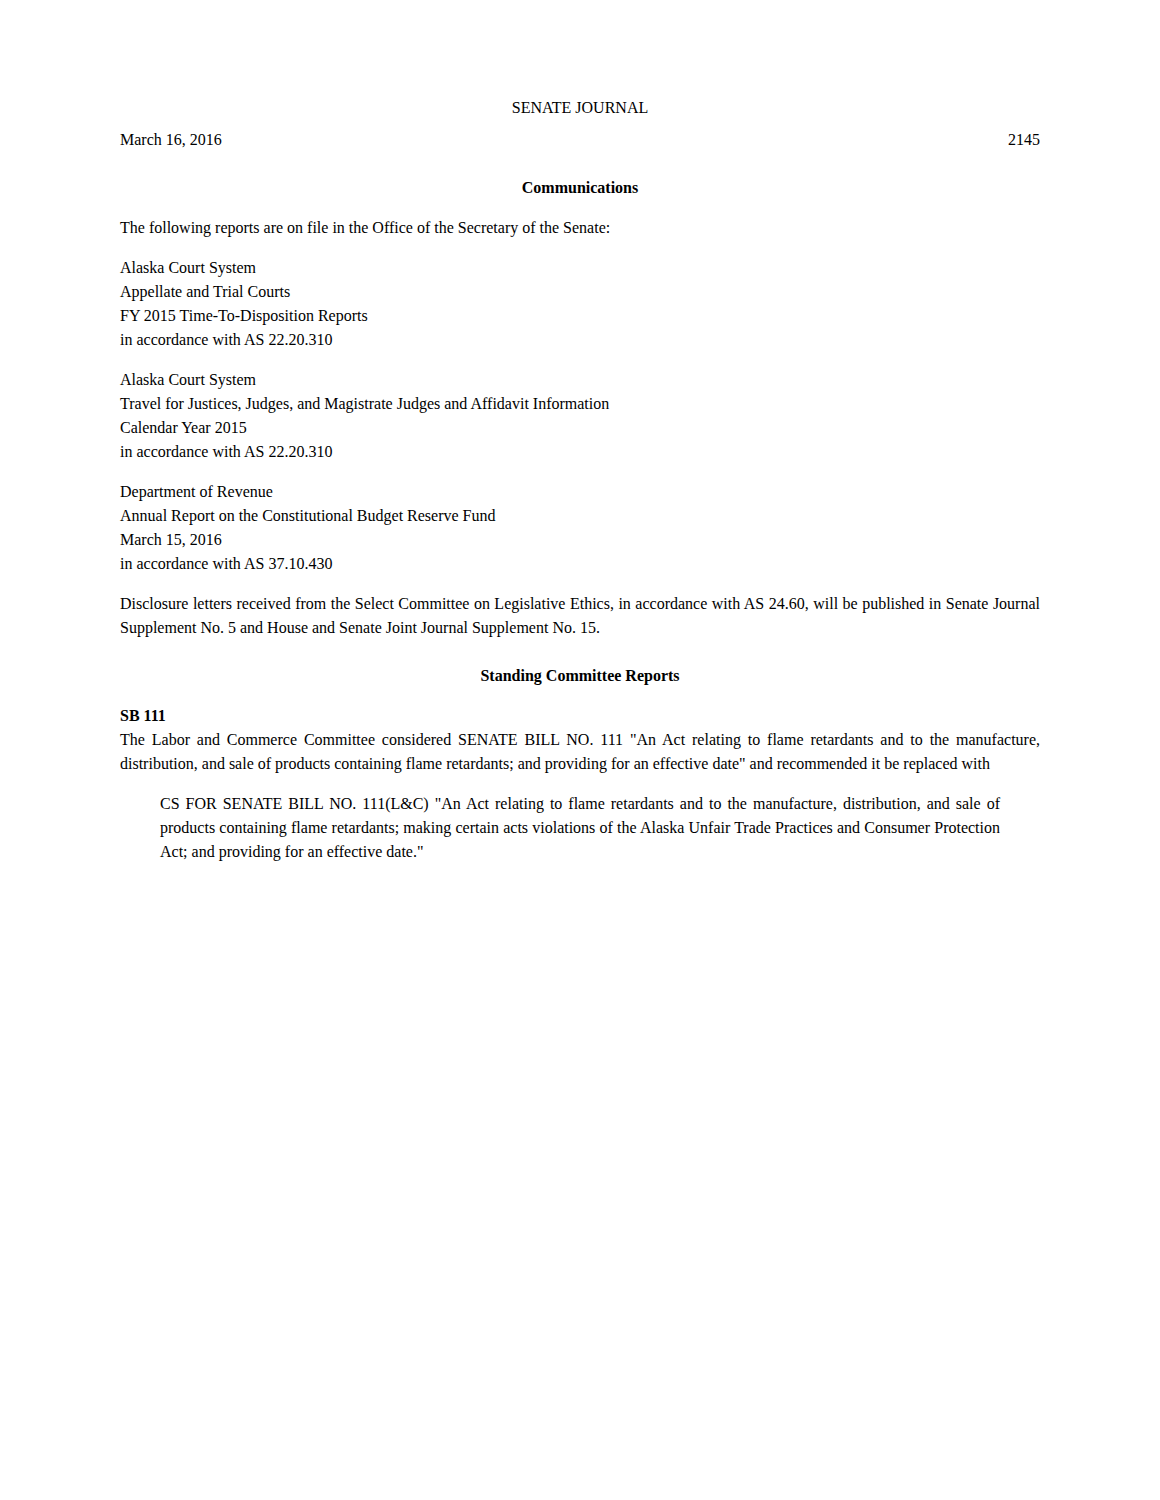SENATE JOURNAL
March 16, 2016 2145
Communications
The following reports are on file in the Office of the Secretary of the Senate:
Alaska Court System
Appellate and Trial Courts
FY 2015 Time-To-Disposition Reports
in accordance with AS 22.20.310
Alaska Court System
Travel for Justices, Judges, and Magistrate Judges and Affidavit Information
Calendar Year 2015
in accordance with AS 22.20.310
Department of Revenue
Annual Report on the Constitutional Budget Reserve Fund
March 15, 2016
in accordance with AS 37.10.430
Disclosure letters received from the Select Committee on Legislative Ethics, in accordance with AS 24.60, will be published in Senate Journal Supplement No. 5 and House and Senate Joint Journal Supplement No. 15.
Standing Committee Reports
SB 111
The Labor and Commerce Committee considered SENATE BILL NO. 111 "An Act relating to flame retardants and to the manufacture, distribution, and sale of products containing flame retardants; and providing for an effective date" and recommended it be replaced with
CS FOR SENATE BILL NO. 111(L&C) "An Act relating to flame retardants and to the manufacture, distribution, and sale of products containing flame retardants; making certain acts violations of the Alaska Unfair Trade Practices and Consumer Protection Act; and providing for an effective date."